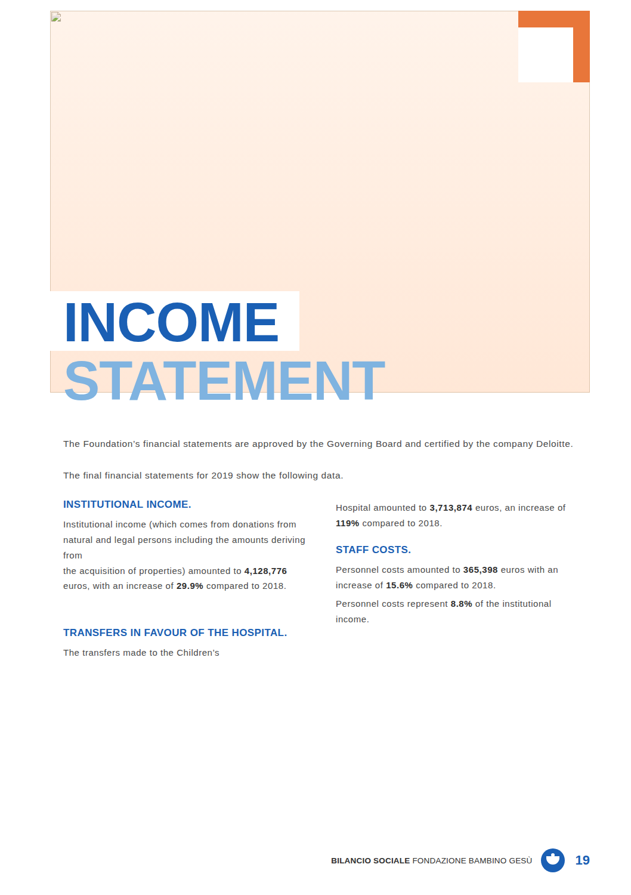INCOME STATEMENT
The Foundation’s financial statements are approved by the Governing Board and certified by the company Deloitte.
The final financial statements for 2019 show the following data.
Institutional income.
Institutional income (which comes from donations from natural and legal persons including the amounts deriving from
the acquisition of properties) amounted to 4,128,776 euros, with an increase of 29.9% compared to 2018.
Transfers in favour of the hospital.
The transfers made to the Children’s
Hospital amounted to 3,713,874 euros, an increase of 119% compared to 2018.
Staff costs.
Personnel costs amounted to 365,398 euros with an increase of 15.6% compared to 2018.
Personnel costs represent 8.8% of the institutional income.
BILANCIO SOCIALE FONDAZIONE BAMBINO GESÙ
19